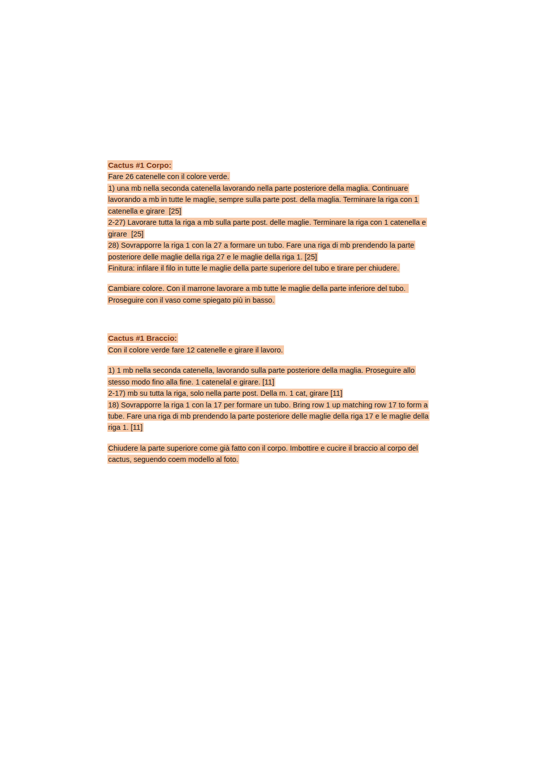Cactus #1 Corpo:
Fare 26 catenelle con il colore verde.
1) una mb nella seconda catenella lavorando nella parte posteriore della maglia. Continuare lavorando a mb in tutte le maglie, sempre sulla parte post. della maglia. Terminare la riga con 1 catenella e girare [25]
2-27) Lavorare tutta la riga a mb sulla parte post. delle maglie. Terminare la riga con 1 catenella e girare [25]
28) Sovrapporre la riga 1 con la 27 a formare un tubo. Fare una riga di mb prendendo la parte posteriore delle maglie della riga 27 e le maglie della riga 1. [25]
Finitura: infilare il filo in tutte le maglie della parte superiore del tubo e tirare per chiudere.
Cambiare colore. Con il marrone lavorare a mb tutte le maglie della parte inferiore del tubo. Proseguire con il vaso come spiegato più in basso.
Cactus #1 Braccio:
Con il colore verde fare 12 catenelle e girare il lavoro.
1) 1 mb nella seconda catenella, lavorando sulla parte posteriore della maglia. Proseguire allo stesso modo fino alla fine. 1 catenelal e girare. [11]
2-17) mb su tutta la riga, solo nella parte post. Della m. 1 cat, girare [11]
18) Sovrapporre la riga 1 con la 17 per formare un tubo. Bring row 1 up matching row 17 to form a tube. Fare una riga di mb prendendo la parte posteriore delle maglie della riga 17 e le maglie della riga 1. [11]
Chiudere la parte superiore come già fatto con il corpo. Imbottire e cucire il braccio al corpo del cactus, seguendo coem modello al foto.